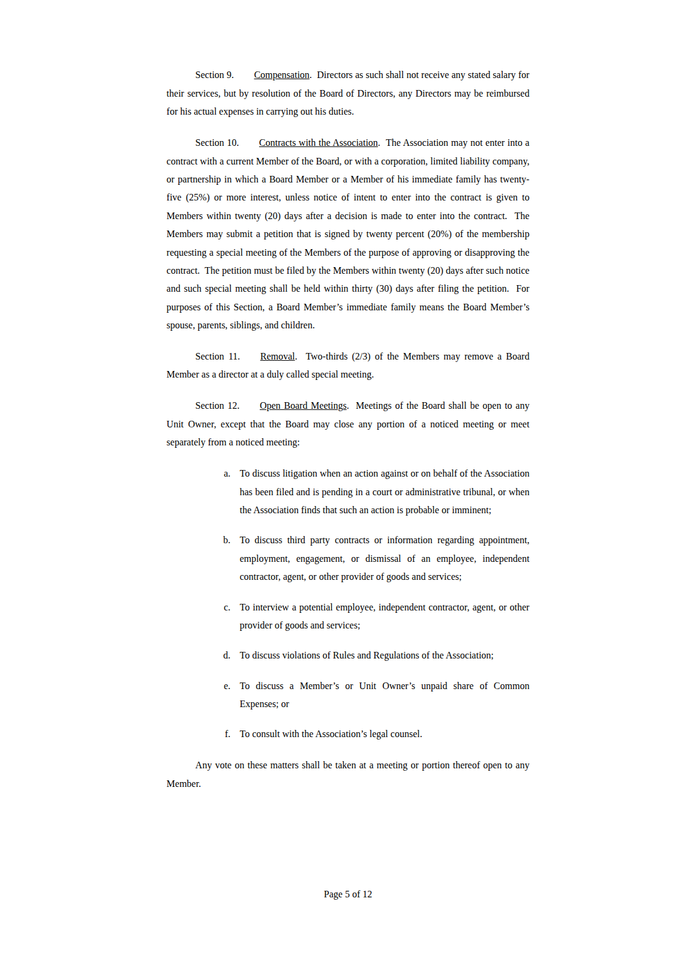Section 9. Compensation. Directors as such shall not receive any stated salary for their services, but by resolution of the Board of Directors, any Directors may be reimbursed for his actual expenses in carrying out his duties.
Section 10. Contracts with the Association. The Association may not enter into a contract with a current Member of the Board, or with a corporation, limited liability company, or partnership in which a Board Member or a Member of his immediate family has twenty-five (25%) or more interest, unless notice of intent to enter into the contract is given to Members within twenty (20) days after a decision is made to enter into the contract. The Members may submit a petition that is signed by twenty percent (20%) of the membership requesting a special meeting of the Members of the purpose of approving or disapproving the contract. The petition must be filed by the Members within twenty (20) days after such notice and such special meeting shall be held within thirty (30) days after filing the petition. For purposes of this Section, a Board Member’s immediate family means the Board Member’s spouse, parents, siblings, and children.
Section 11. Removal. Two-thirds (2/3) of the Members may remove a Board Member as a director at a duly called special meeting.
Section 12. Open Board Meetings. Meetings of the Board shall be open to any Unit Owner, except that the Board may close any portion of a noticed meeting or meet separately from a noticed meeting:
To discuss litigation when an action against or on behalf of the Association has been filed and is pending in a court or administrative tribunal, or when the Association finds that such an action is probable or imminent;
To discuss third party contracts or information regarding appointment, employment, engagement, or dismissal of an employee, independent contractor, agent, or other provider of goods and services;
To interview a potential employee, independent contractor, agent, or other provider of goods and services;
To discuss violations of Rules and Regulations of the Association;
To discuss a Member’s or Unit Owner’s unpaid share of Common Expenses; or
To consult with the Association’s legal counsel.
Any vote on these matters shall be taken at a meeting or portion thereof open to any Member.
Page 5 of 12